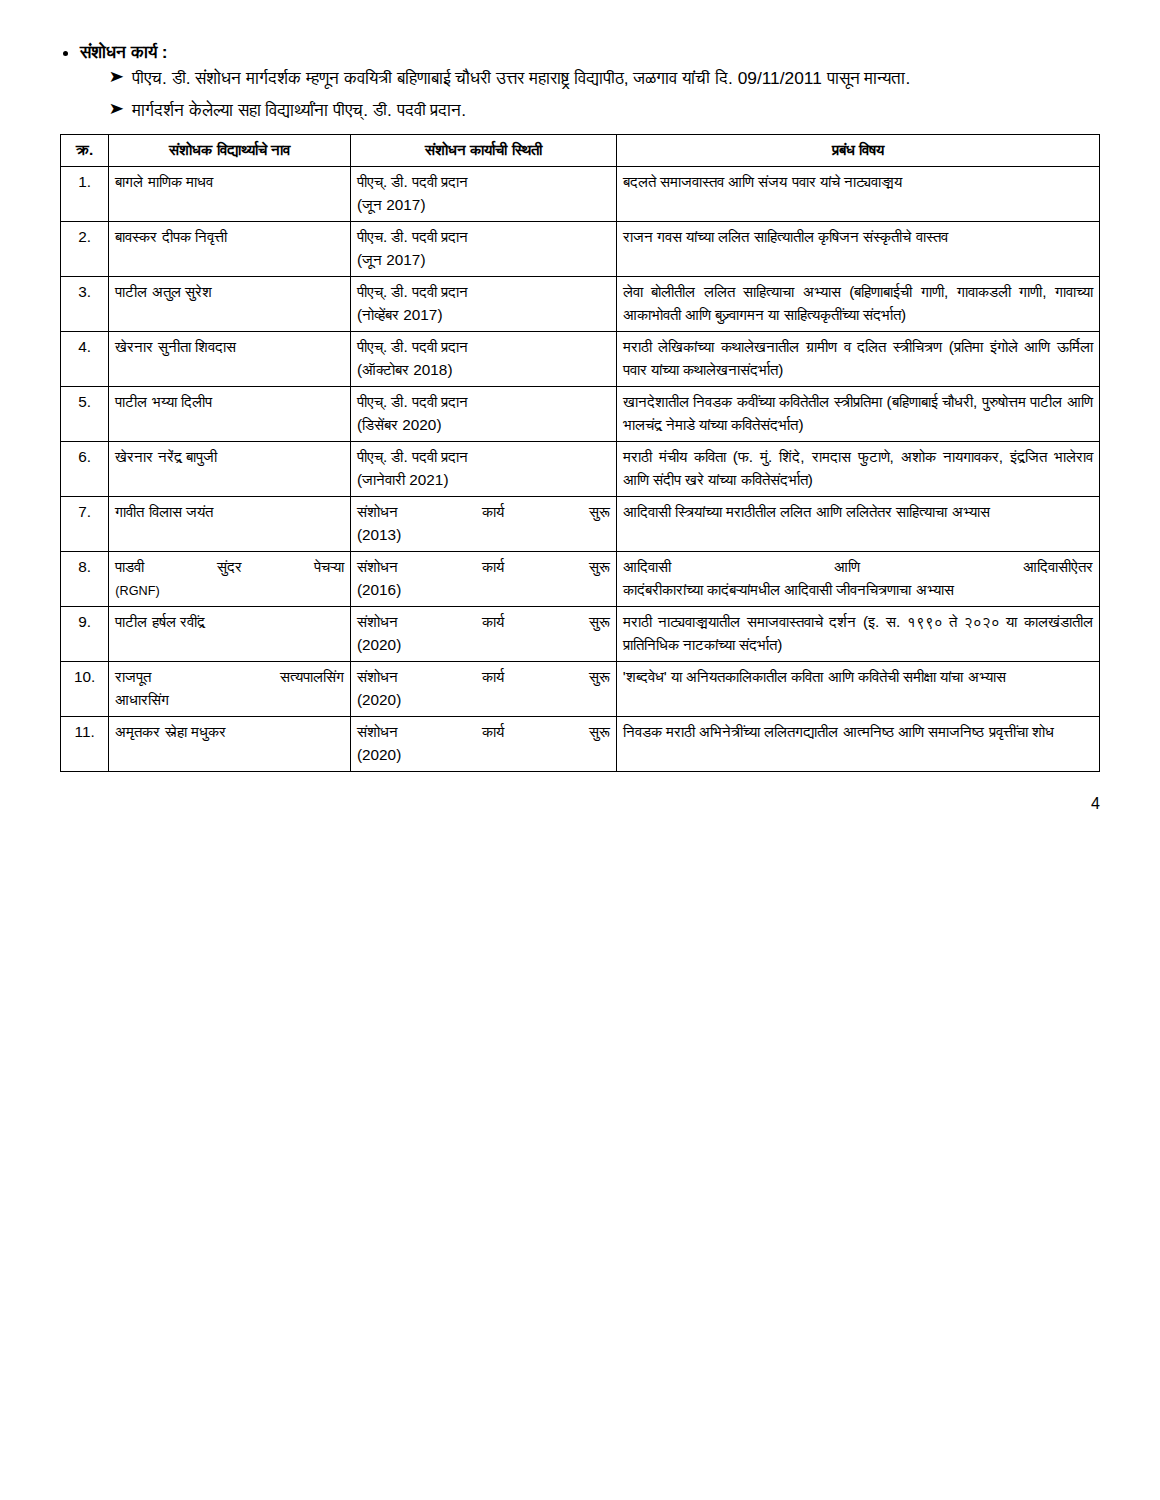संशोधन कार्य :
पीएच. डी. संशोधन मार्गदर्शक म्हणून कवयित्री बहिणाबाई चौधरी उत्तर महाराष्ट्र विद्यापीठ, जळगाव यांची दि. 09/11/2011 पासून मान्यता.
मार्गदर्शन केलेल्या सहा विद्यार्थ्यांना पीएच्. डी. पदवी प्रदान.
| क्र. | संशोधक विद्यार्थ्याचे नाव | संशोधन कार्याची स्थिती | प्रबंध विषय |
| --- | --- | --- | --- |
| 1. | बागले माणिक माधव | पीएच्. डी. पदवी प्रदान (जून 2017) | बदलते समाजवास्तव आणि संजय पवार यांचे नाट्यवाङ्मय |
| 2. | बावस्कर दीपक निवृत्ती | पीएच. डी. पदवी प्रदान (जून 2017) | राजन गवस यांच्या ललित साहित्यातील कृषिजन संस्कृतीचे वास्तव |
| 3. | पाटील अतुल सुरेश | पीएच्. डी. पदवी प्रदान (नोव्हेंबर 2017) | लेवा बोलीतील ललित साहित्याचा अभ्यास (बहिणाबाईची गाणी, गावाकडली गाणी, गावाच्या आकाभोवती आणि बुज्र्वागमन या साहित्यकृतींच्या संदर्भात) |
| 4. | खेरनार सुनीता शिवदास | पीएच्. डी. पदवी प्रदान (ऑक्टोबर 2018) | मराठी लेखिकांच्या कथालेखनातील ग्रामीण व दलित स्त्रीचित्रण (प्रतिमा इंगोले आणि ऊर्मिला पवार यांच्या कथालेखनासंदर्भात) |
| 5. | पाटील भय्या दिलीप | पीएच्. डी. पदवी प्रदान (डिसेंबर 2020) | खानदेशातील निवडक कवींच्या कवितेतील स्त्रीप्रतिमा (बहिणाबाई चौधरी, पुरुषोत्तम पाटील आणि भालचंद्र नेमाडे यांच्या कवितेसंदर्भात) |
| 6. | खेरनार नरेंद्र बापुजी | पीएच्. डी. पदवी प्रदान (जानेवारी 2021) | मराठी मंचीय कविता (फ. मुं. शिंदे, रामदास फुटाणे, अशोक नायगावकर, इंद्रजित भालेराव आणि संदीप खरे यांच्या कवितेसंदर्भात) |
| 7. | गावीत विलास जयंत | संशोधन कार्य सुरू (2013) | आदिवासी स्त्रियांच्या मराठीतील ललित आणि ललितेतर साहित्याचा अभ्यास |
| 8. | पाडवी सुंदर पेचऱ्या (RGNF) | संशोधन कार्य सुरू (2016) | आदिवासी आणि आदिवासीऐतर कादंबरीकारांच्या कादंबऱ्यांमधील आदिवासी जीवनचित्रणाचा अभ्यास |
| 9. | पाटील हर्षल रवींद्र | संशोधन कार्य सुरू (2020) | मराठी नाट्यवाङ्मयातील समाजवास्तवाचे दर्शन (इ. स. १९९० ते २०२० या कालखंडातील प्रातिनिधिक नाटकांच्या संदर्भात) |
| 10. | राजपूत सत्यपालसिंग आधारसिंग | संशोधन कार्य सुरू (2020) | 'शब्दवेध' या अनियतकालिकातील कविता आणि कवितेची समीक्षा यांचा अभ्यास |
| 11. | अमृतकर स्नेहा मधुकर | संशोधन कार्य सुरू (2020) | निवडक मराठी अभिनेत्रींच्या ललितगद्यातील आत्मनिष्ठ आणि समाजनिष्ठ प्रवृत्तींचा शोध |
4